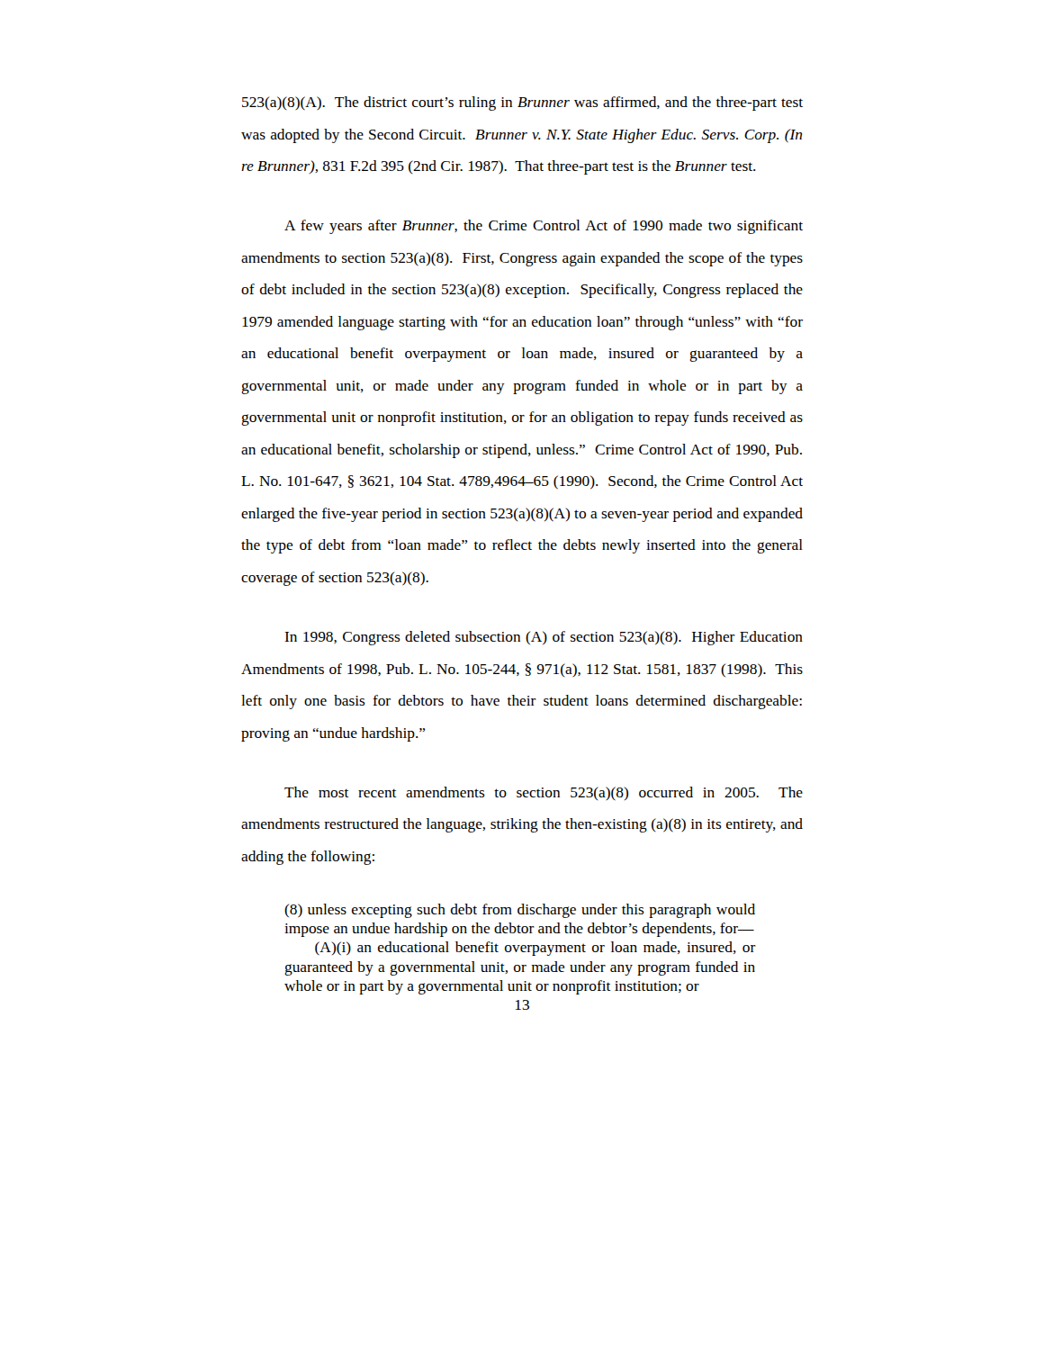523(a)(8)(A). The district court’s ruling in Brunner was affirmed, and the three-part test was adopted by the Second Circuit. Brunner v. N.Y. State Higher Educ. Servs. Corp. (In re Brunner), 831 F.2d 395 (2nd Cir. 1987). That three-part test is the Brunner test.
A few years after Brunner, the Crime Control Act of 1990 made two significant amendments to section 523(a)(8). First, Congress again expanded the scope of the types of debt included in the section 523(a)(8) exception. Specifically, Congress replaced the 1979 amended language starting with “for an education loan” through “unless” with “for an educational benefit overpayment or loan made, insured or guaranteed by a governmental unit, or made under any program funded in whole or in part by a governmental unit or nonprofit institution, or for an obligation to repay funds received as an educational benefit, scholarship or stipend, unless.” Crime Control Act of 1990, Pub. L. No. 101-647, § 3621, 104 Stat. 4789,4964–65 (1990). Second, the Crime Control Act enlarged the five-year period in section 523(a)(8)(A) to a seven-year period and expanded the type of debt from “loan made” to reflect the debts newly inserted into the general coverage of section 523(a)(8).
In 1998, Congress deleted subsection (A) of section 523(a)(8). Higher Education Amendments of 1998, Pub. L. No. 105-244, § 971(a), 112 Stat. 1581, 1837 (1998). This left only one basis for debtors to have their student loans determined dischargeable: proving an “undue hardship.”
The most recent amendments to section 523(a)(8) occurred in 2005. The amendments restructured the language, striking the then-existing (a)(8) in its entirety, and adding the following:
(8) unless excepting such debt from discharge under this paragraph would impose an undue hardship on the debtor and the debtor’s dependents, for—
(A)(i) an educational benefit overpayment or loan made, insured, or guaranteed by a governmental unit, or made under any program funded in whole or in part by a governmental unit or nonprofit institution; or
13